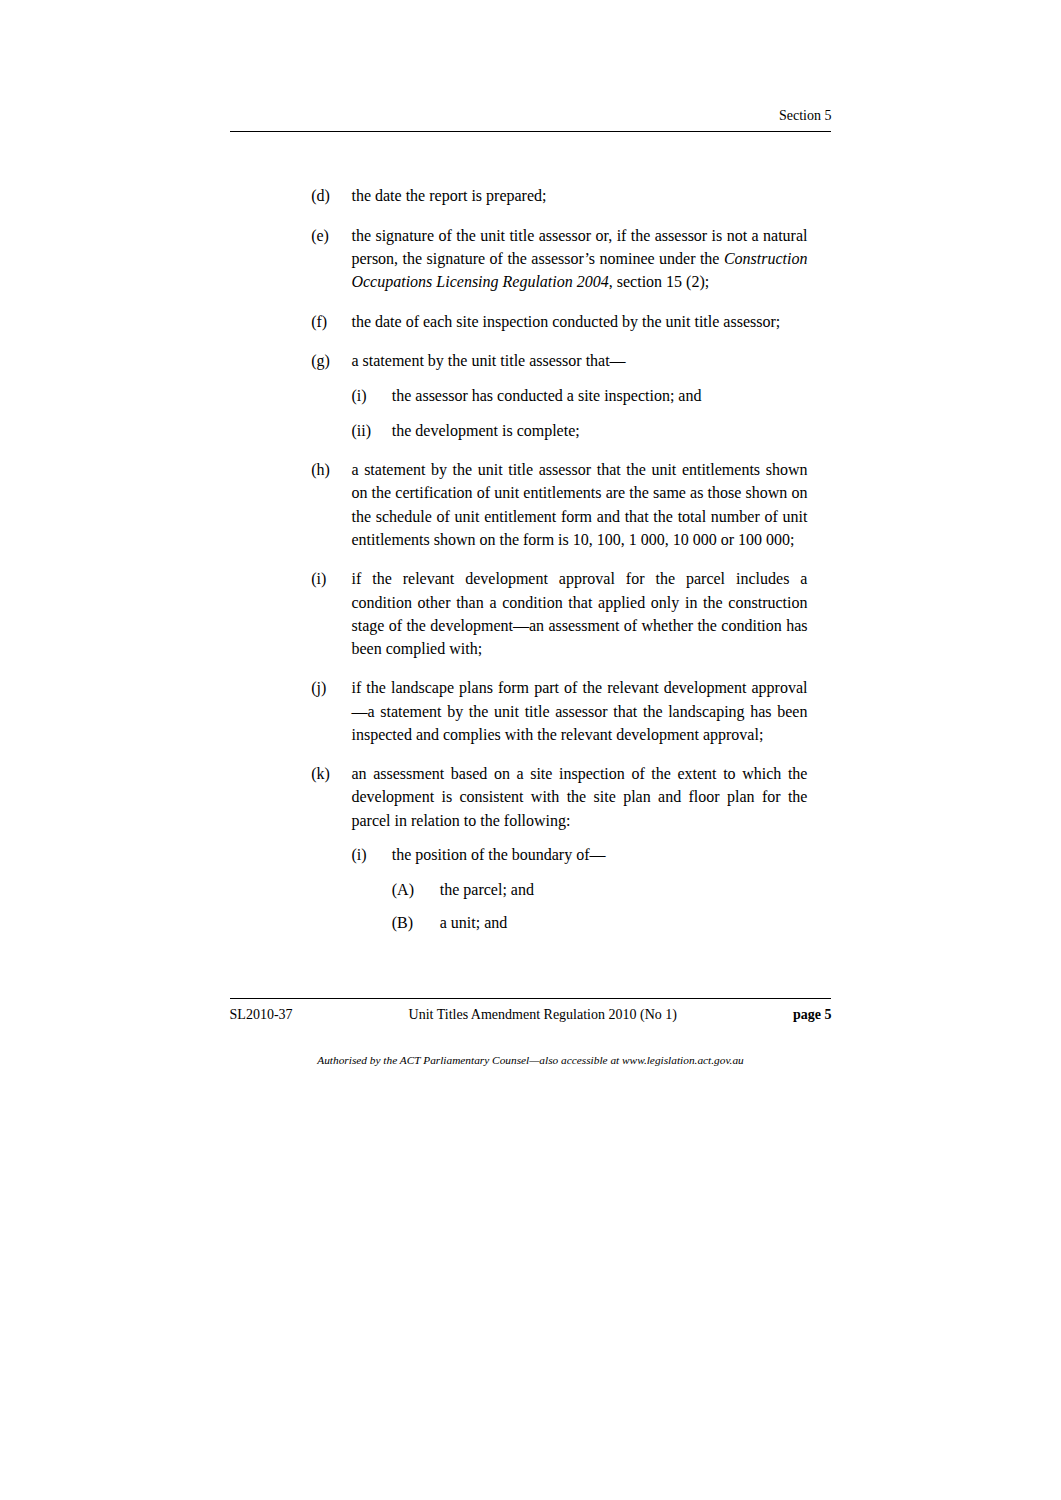Section 5
(d) the date the report is prepared;
(e) the signature of the unit title assessor or, if the assessor is not a natural person, the signature of the assessor’s nominee under the Construction Occupations Licensing Regulation 2004, section 15 (2);
(f) the date of each site inspection conducted by the unit title assessor;
(g) a statement by the unit title assessor that—
(i) the assessor has conducted a site inspection; and
(ii) the development is complete;
(h) a statement by the unit title assessor that the unit entitlements shown on the certification of unit entitlements are the same as those shown on the schedule of unit entitlement form and that the total number of unit entitlements shown on the form is 10, 100, 1 000, 10 000 or 100 000;
(i) if the relevant development approval for the parcel includes a condition other than a condition that applied only in the construction stage of the development—an assessment of whether the condition has been complied with;
(j) if the landscape plans form part of the relevant development approval—a statement by the unit title assessor that the landscaping has been inspected and complies with the relevant development approval;
(k) an assessment based on a site inspection of the extent to which the development is consistent with the site plan and floor plan for the parcel in relation to the following:
(i) the position of the boundary of—
(A) the parcel; and
(B) a unit; and
SL2010-37
Unit Titles Amendment Regulation 2010 (No 1)
page 5
Authorised by the ACT Parliamentary Counsel—also accessible at www.legislation.act.gov.au